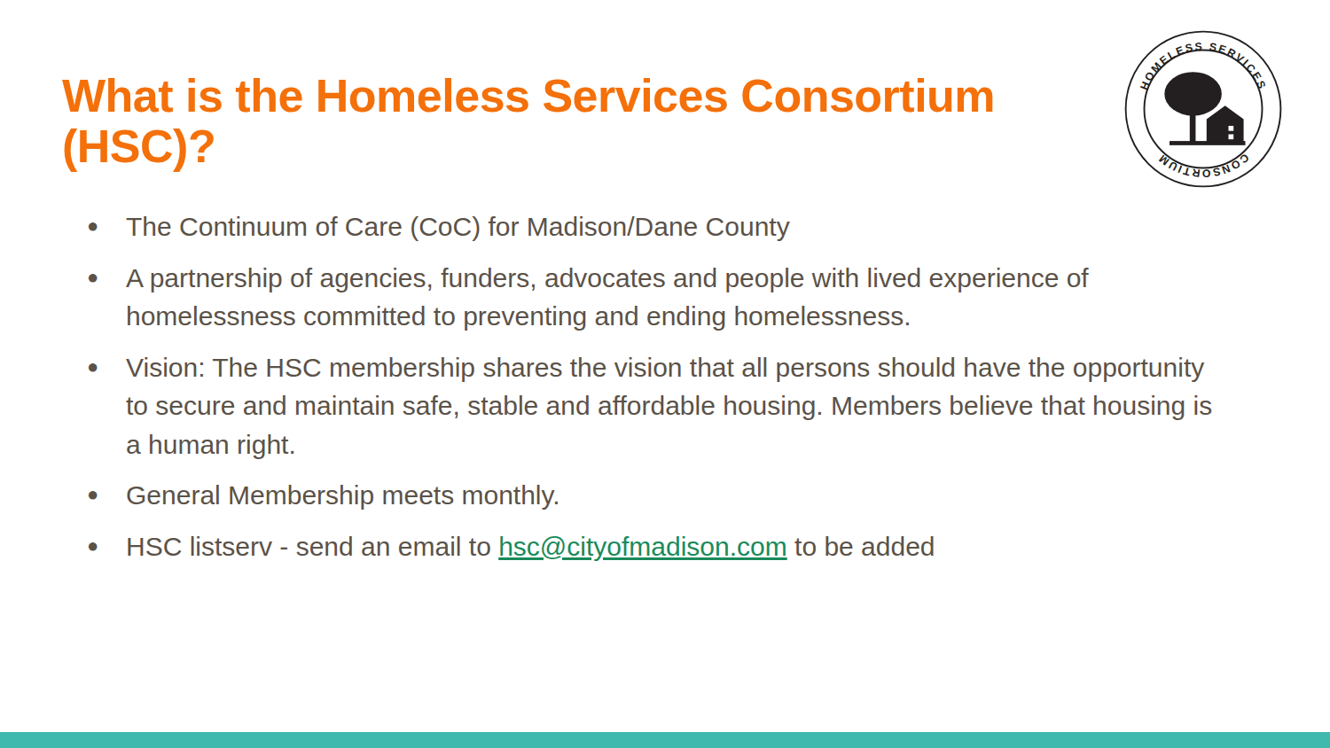HOMELESS SERVICES CONSORTIUM
What is the Homeless Services Consortium (HSC)?
The Continuum of Care (CoC) for Madison/Dane County
A partnership of agencies, funders, advocates and people with lived experience of homelessness committed to preventing and ending homelessness.
Vision: The HSC membership shares the vision that all persons should have the opportunity to secure and maintain safe, stable and affordable housing. Members believe that housing is a human right.
General Membership meets monthly.
HSC listserv - send an email to hsc@cityofmadison.com to be added